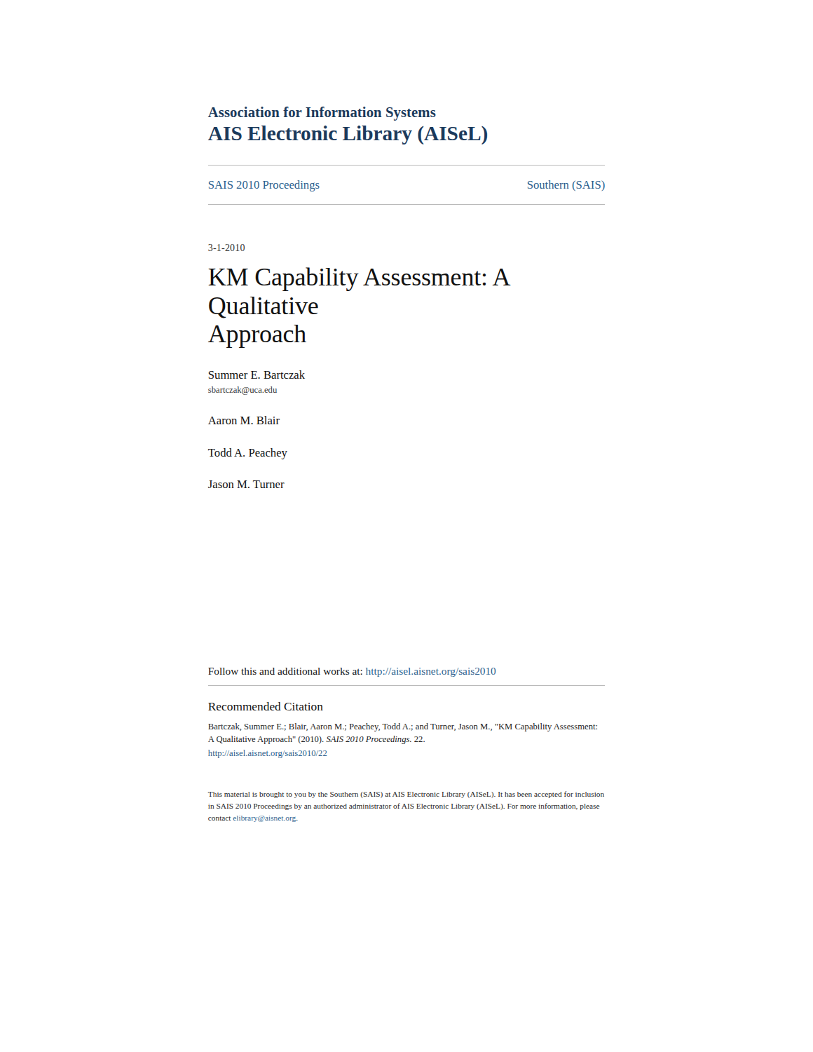Association for Information Systems
AIS Electronic Library (AISeL)
SAIS 2010 Proceedings
Southern (SAIS)
3-1-2010
KM Capability Assessment: A Qualitative
Approach
Summer E. Bartczak
sbartczak@uca.edu
Aaron M. Blair
Todd A. Peachey
Jason M. Turner
Follow this and additional works at: http://aisel.aisnet.org/sais2010
Recommended Citation
Bartczak, Summer E.; Blair, Aaron M.; Peachey, Todd A.; and Turner, Jason M., "KM Capability Assessment: A Qualitative Approach" (2010). SAIS 2010 Proceedings. 22. http://aisel.aisnet.org/sais2010/22
This material is brought to you by the Southern (SAIS) at AIS Electronic Library (AISeL). It has been accepted for inclusion in SAIS 2010 Proceedings by an authorized administrator of AIS Electronic Library (AISeL). For more information, please contact elibrary@aisnet.org.